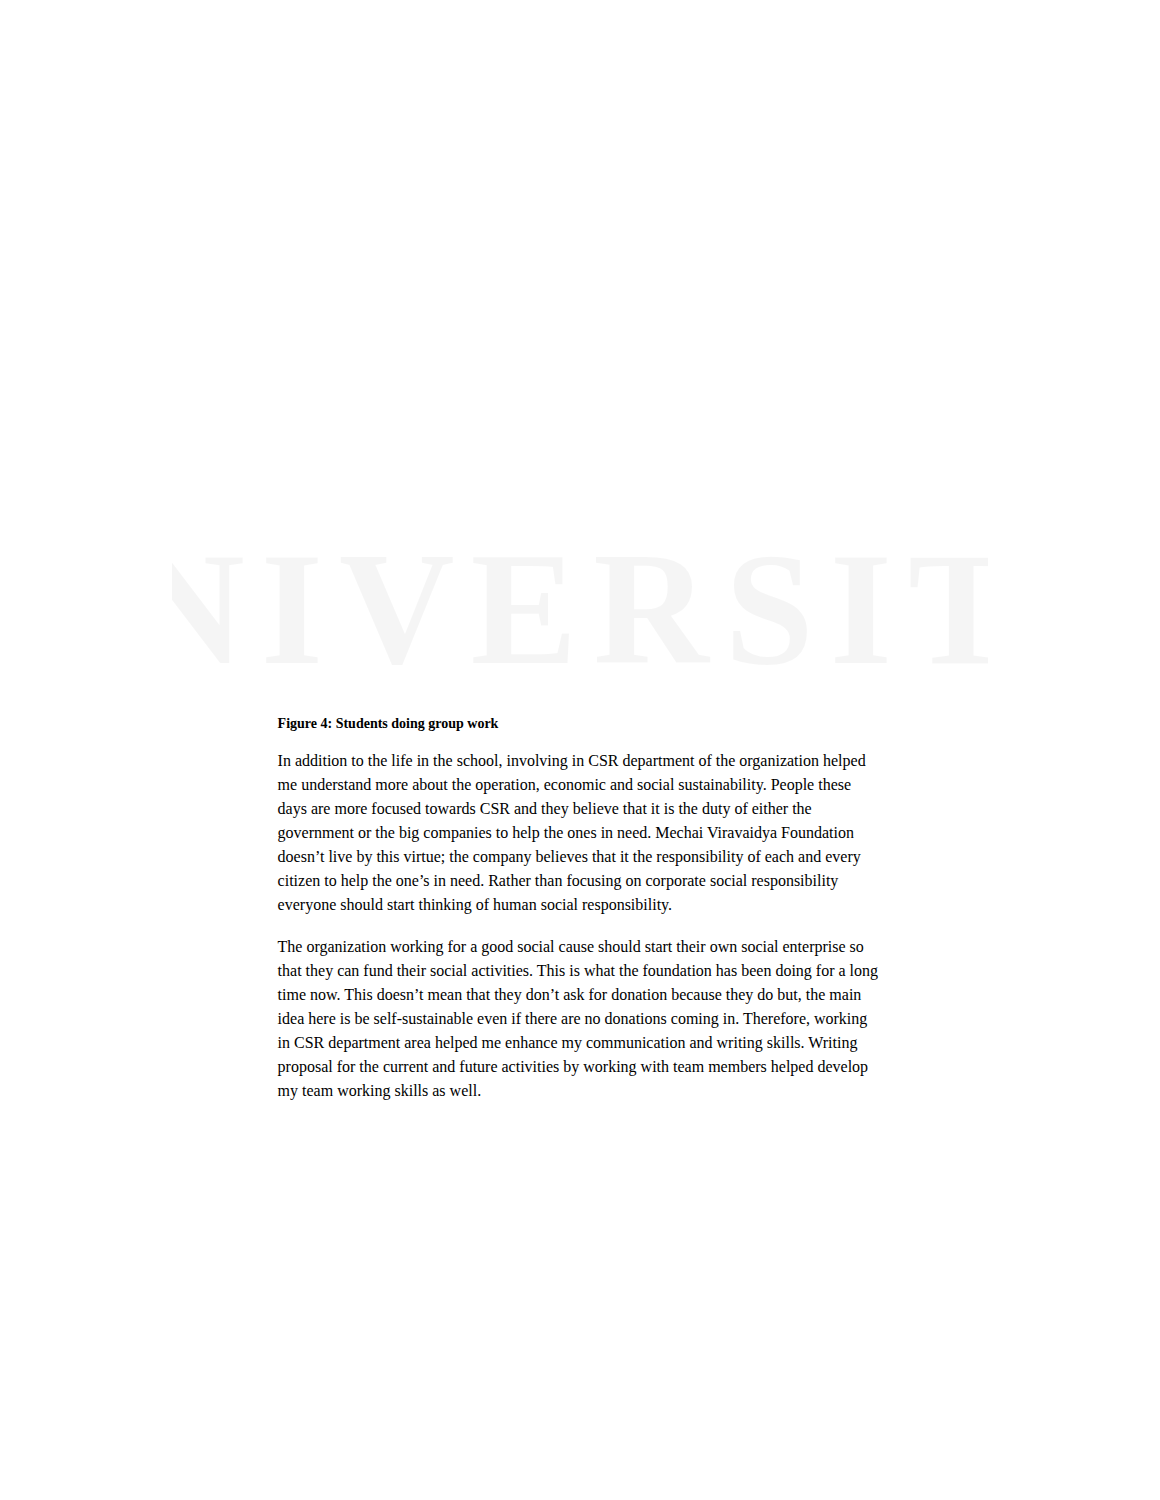UNIVERSITY
Figure 4: Students doing group work
In addition to the life in the school, involving in CSR department of the organization helped me understand more about the operation, economic and social sustainability. People these days are more focused towards CSR and they believe that it is the duty of either the government or the big companies to help the ones in need. Mechai Viravaidya Foundation doesn’t live by this virtue; the company believes that it the responsibility of each and every citizen to help the one’s in need. Rather than focusing on corporate social responsibility everyone should start thinking of human social responsibility.
The organization working for a good social cause should start their own social enterprise so that they can fund their social activities. This is what the foundation has been doing for a long time now. This doesn’t mean that they don’t ask for donation because they do but, the main idea here is be self-sustainable even if there are no donations coming in. Therefore, working in CSR department area helped me enhance my communication and writing skills. Writing proposal for the current and future activities by working with team members helped develop my team working skills as well.